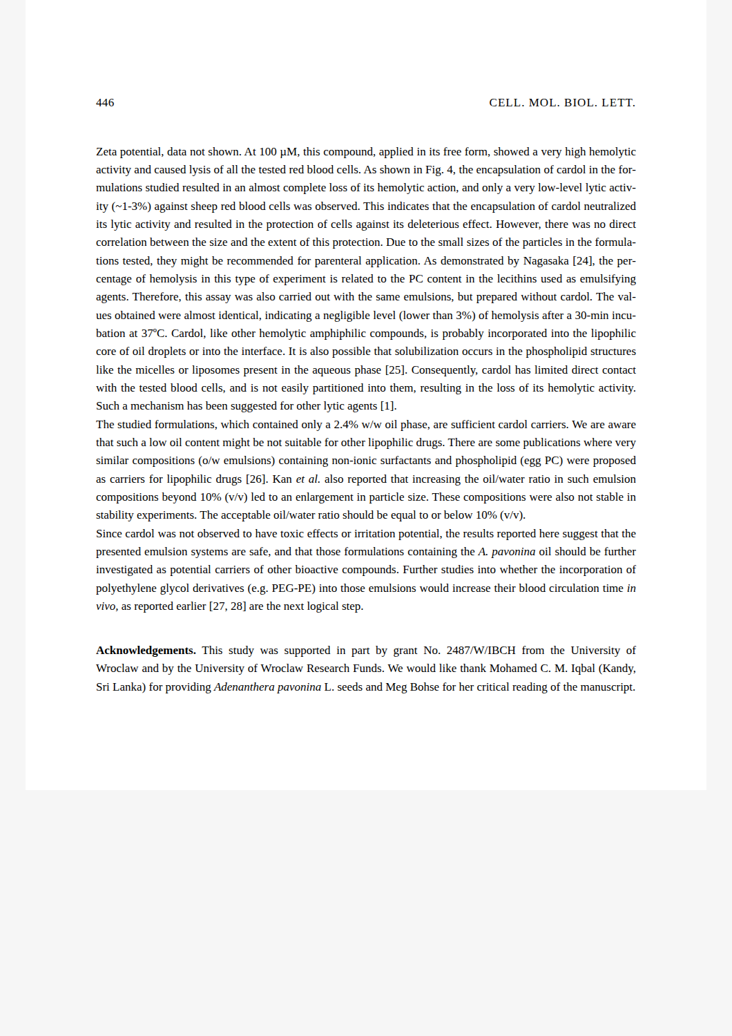446 Cell. Mol. Biol. Lett.
Zeta potential, data not shown. At 100 µM, this compound, applied in its free form, showed a very high hemolytic activity and caused lysis of all the tested red blood cells. As shown in Fig. 4, the encapsulation of cardol in the formulations studied resulted in an almost complete loss of its hemolytic action, and only a very low-level lytic activity (~1-3%) against sheep red blood cells was observed. This indicates that the encapsulation of cardol neutralized its lytic activity and resulted in the protection of cells against its deleterious effect. However, there was no direct correlation between the size and the extent of this protection. Due to the small sizes of the particles in the formulations tested, they might be recommended for parenteral application. As demonstrated by Nagasaka [24], the percentage of hemolysis in this type of experiment is related to the PC content in the lecithins used as emulsifying agents. Therefore, this assay was also carried out with the same emulsions, but prepared without cardol. The values obtained were almost identical, indicating a negligible level (lower than 3%) of hemolysis after a 30-min incubation at 37ºC. Cardol, like other hemolytic amphiphilic compounds, is probably incorporated into the lipophilic core of oil droplets or into the interface. It is also possible that solubilization occurs in the phospholipid structures like the micelles or liposomes present in the aqueous phase [25]. Consequently, cardol has limited direct contact with the tested blood cells, and is not easily partitioned into them, resulting in the loss of its hemolytic activity. Such a mechanism has been suggested for other lytic agents [1].
The studied formulations, which contained only a 2.4% w/w oil phase, are sufficient cardol carriers. We are aware that such a low oil content might be not suitable for other lipophilic drugs. There are some publications where very similar compositions (o/w emulsions) containing non-ionic surfactants and phospholipid (egg PC) were proposed as carriers for lipophilic drugs [26]. Kan et al. also reported that increasing the oil/water ratio in such emulsion compositions beyond 10% (v/v) led to an enlargement in particle size. These compositions were also not stable in stability experiments. The acceptable oil/water ratio should be equal to or below 10% (v/v).
Since cardol was not observed to have toxic effects or irritation potential, the results reported here suggest that the presented emulsion systems are safe, and that those formulations containing the A. pavonina oil should be further investigated as potential carriers of other bioactive compounds. Further studies into whether the incorporation of polyethylene glycol derivatives (e.g. PEG-PE) into those emulsions would increase their blood circulation time in vivo, as reported earlier [27, 28] are the next logical step.
Acknowledgements. This study was supported in part by grant No. 2487/W/IBCH from the University of Wroclaw and by the University of Wroclaw Research Funds. We would like thank Mohamed C. M. Iqbal (Kandy, Sri Lanka) for providing Adenanthera pavonina L. seeds and Meg Bohse for her critical reading of the manuscript.